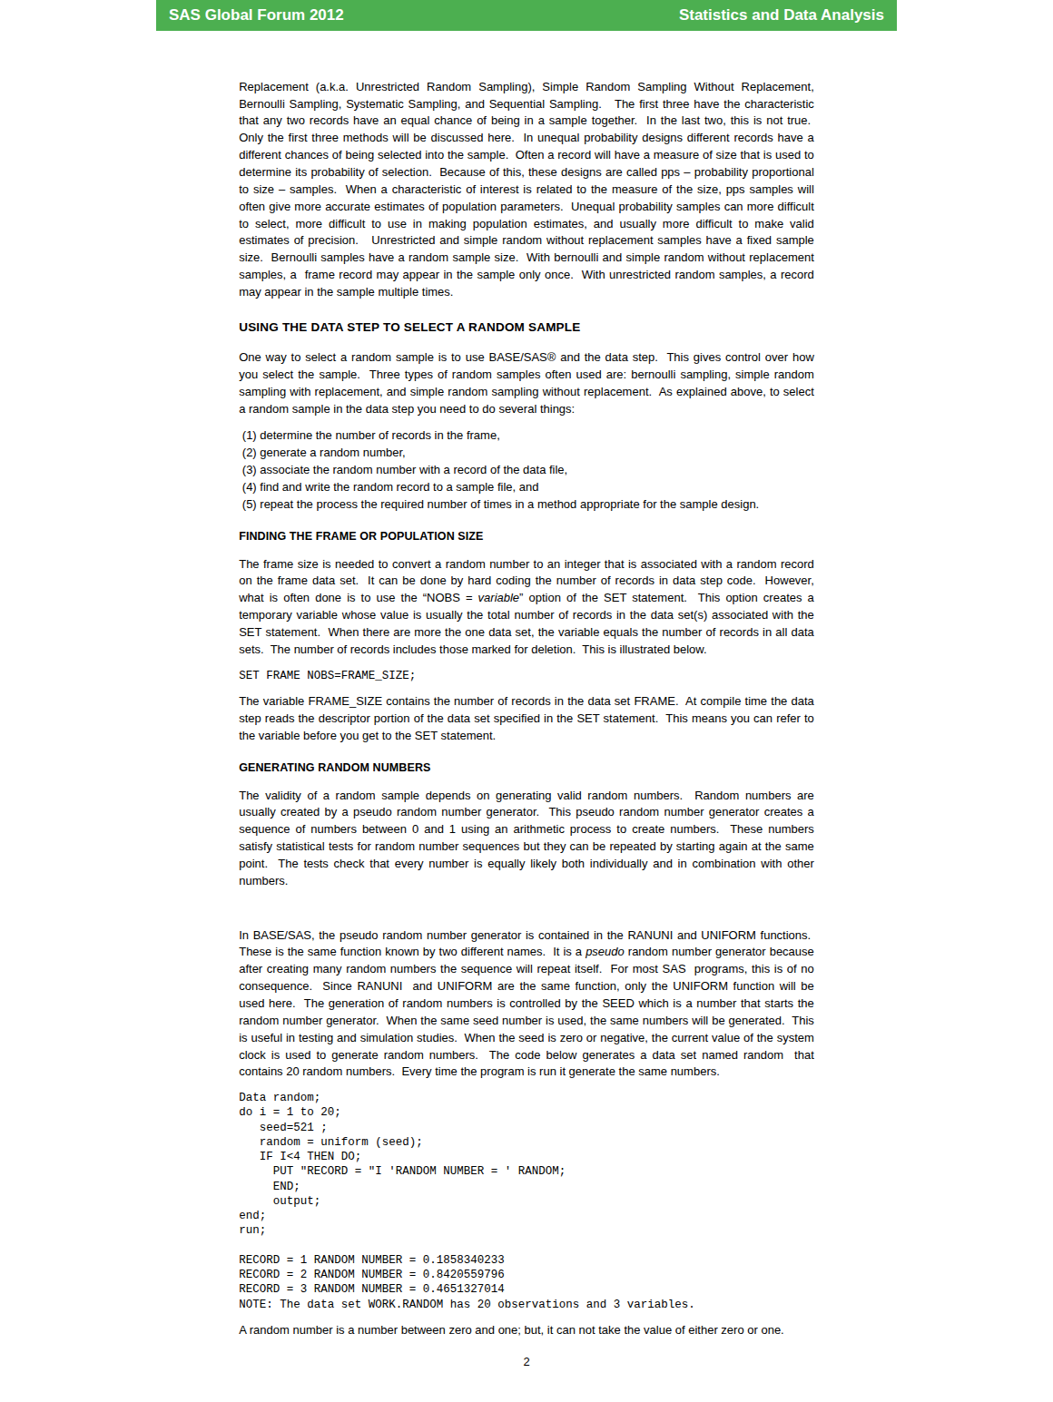SAS Global Forum 2012
Statistics and Data Analysis
Replacement (a.k.a. Unrestricted Random Sampling), Simple Random Sampling Without Replacement, Bernoulli Sampling, Systematic Sampling, and Sequential Sampling. The first three have the characteristic that any two records have an equal chance of being in a sample together. In the last two, this is not true. Only the first three methods will be discussed here. In unequal probability designs different records have a different chances of being selected into the sample. Often a record will have a measure of size that is used to determine its probability of selection. Because of this, these designs are called pps – probability proportional to size – samples. When a characteristic of interest is related to the measure of the size, pps samples will often give more accurate estimates of population parameters. Unequal probability samples can more difficult to select, more difficult to use in making population estimates, and usually more difficult to make valid estimates of precision. Unrestricted and simple random without replacement samples have a fixed sample size. Bernoulli samples have a random sample size. With bernoulli and simple random without replacement samples, a frame record may appear in the sample only once. With unrestricted random samples, a record may appear in the sample multiple times.
USING THE DATA STEP TO SELECT A RANDOM SAMPLE
One way to select a random sample is to use BASE/SAS® and the data step. This gives control over how you select the sample. Three types of random samples often used are: bernoulli sampling, simple random sampling with replacement, and simple random sampling without replacement. As explained above, to select a random sample in the data step you need to do several things:
(1) determine the number of records in the frame,
(2) generate a random number,
(3) associate the random number with a record of the data file,
(4) find and write the random record to a sample file, and
(5) repeat the process the required number of times in a method appropriate for the sample design.
FINDING THE FRAME OR POPULATION SIZE
The frame size is needed to convert a random number to an integer that is associated with a random record on the frame data set. It can be done by hard coding the number of records in data step code. However, what is often done is to use the “NOBS = variable” option of the SET statement. This option creates a temporary variable whose value is usually the total number of records in the data set(s) associated with the SET statement. When there are more the one data set, the variable equals the number of records in all data sets. The number of records includes those marked for deletion. This is illustrated below.
SET FRAME NOBS=FRAME_SIZE;
The variable FRAME_SIZE contains the number of records in the data set FRAME. At compile time the data step reads the descriptor portion of the data set specified in the SET statement. This means you can refer to the variable before you get to the SET statement.
GENERATING RANDOM NUMBERS
The validity of a random sample depends on generating valid random numbers. Random numbers are usually created by a pseudo random number generator. This pseudo random number generator creates a sequence of numbers between 0 and 1 using an arithmetic process to create numbers. These numbers satisfy statistical tests for random number sequences but they can be repeated by starting again at the same point. The tests check that every number is equally likely both individually and in combination with other numbers.
In BASE/SAS, the pseudo random number generator is contained in the RANUNI and UNIFORM functions. These is the same function known by two different names. It is a pseudo random number generator because after creating many random numbers the sequence will repeat itself. For most SAS programs, this is of no consequence. Since RANUNI and UNIFORM are the same function, only the UNIFORM function will be used here. The generation of random numbers is controlled by the SEED which is a number that starts the random number generator. When the same seed number is used, the same numbers will be generated. This is useful in testing and simulation studies. When the seed is zero or negative, the current value of the system clock is used to generate random numbers. The code below generates a data set named random that contains 20 random numbers. Every time the program is run it generate the same numbers.
Data random;
do i = 1 to 20;
   seed=521 ;
   random = uniform (seed);
   IF I<4 THEN DO;
     PUT "RECORD = "I 'RANDOM NUMBER = ' RANDOM;
     END;
     output;
end;
run;

RECORD = 1 RANDOM NUMBER = 0.1858340233
RECORD = 2 RANDOM NUMBER = 0.8420559796
RECORD = 3 RANDOM NUMBER = 0.4651327014
NOTE: The data set WORK.RANDOM has 20 observations and 3 variables.
A random number is a number between zero and one; but, it can not take the value of either zero or one.
2